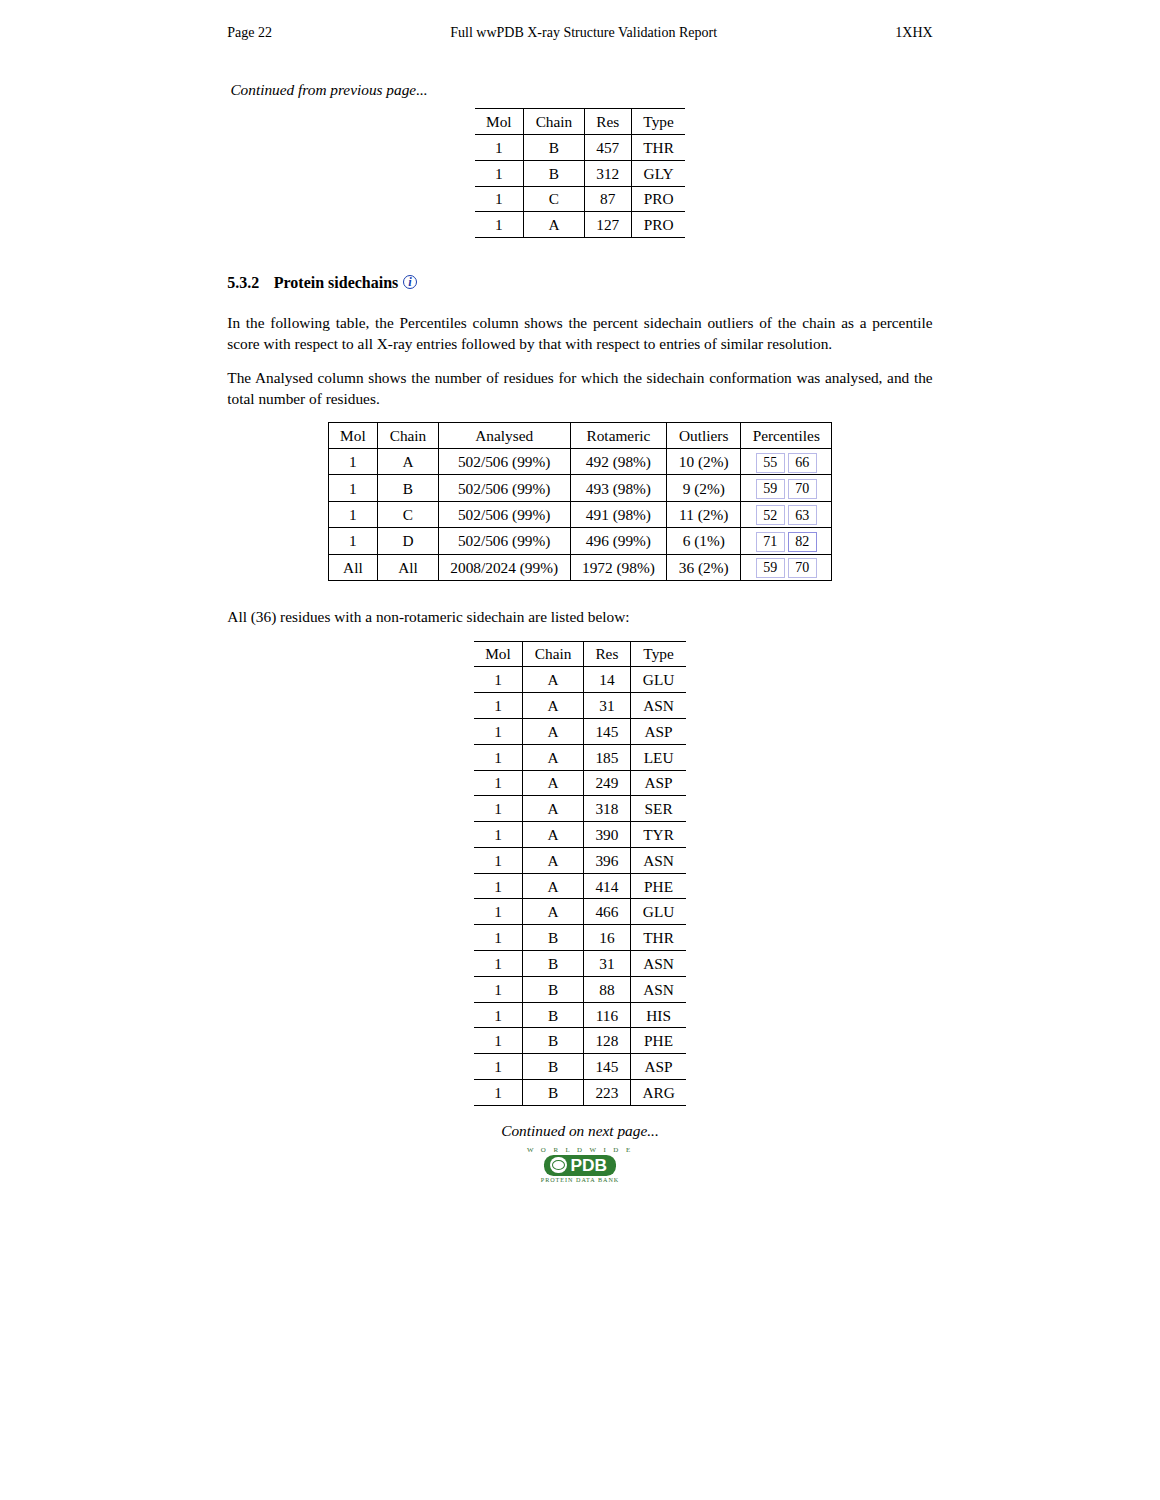Page 22
Full wwPDB X-ray Structure Validation Report
1XHX
Continued from previous page...
| Mol | Chain | Res | Type |
| --- | --- | --- | --- |
| 1 | B | 457 | THR |
| 1 | B | 312 | GLY |
| 1 | C | 87 | PRO |
| 1 | A | 127 | PRO |
5.3.2 Protein sidechainsi
In the following table, the Percentiles column shows the percent sidechain outliers of the chain as a percentile score with respect to all X-ray entries followed by that with respect to entries of similar resolution.
The Analysed column shows the number of residues for which the sidechain conformation was analysed, and the total number of residues.
| Mol | Chain | Analysed | Rotameric | Outliers | Percentiles |
| --- | --- | --- | --- | --- | --- |
| 1 | A | 502/506 (99%) | 492 (98%) | 10 (2%) | 55 66 |
| 1 | B | 502/506 (99%) | 493 (98%) | 9 (2%) | 59 70 |
| 1 | C | 502/506 (99%) | 491 (98%) | 11 (2%) | 52 63 |
| 1 | D | 502/506 (99%) | 496 (99%) | 6 (1%) | 71 82 |
| All | All | 2008/2024 (99%) | 1972 (98%) | 36 (2%) | 59 70 |
All (36) residues with a non-rotameric sidechain are listed below:
| Mol | Chain | Res | Type |
| --- | --- | --- | --- |
| 1 | A | 14 | GLU |
| 1 | A | 31 | ASN |
| 1 | A | 145 | ASP |
| 1 | A | 185 | LEU |
| 1 | A | 249 | ASP |
| 1 | A | 318 | SER |
| 1 | A | 390 | TYR |
| 1 | A | 396 | ASN |
| 1 | A | 414 | PHE |
| 1 | A | 466 | GLU |
| 1 | B | 16 | THR |
| 1 | B | 31 | ASN |
| 1 | B | 88 | ASN |
| 1 | B | 116 | HIS |
| 1 | B | 128 | PHE |
| 1 | B | 145 | ASP |
| 1 | B | 223 | ARG |
Continued on next page...
W O R L D W I D E
PDB
PROTEIN DATA BANK